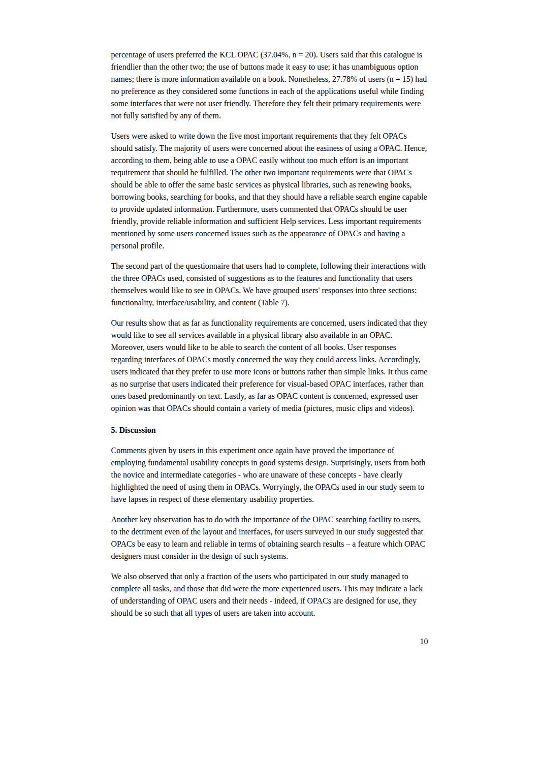percentage of users preferred the KCL OPAC (37.04%, n = 20). Users said that this catalogue is friendlier than the other two; the use of buttons made it easy to use; it has unambiguous option names; there is more information available on a book. Nonetheless, 27.78% of users (n = 15) had no preference as they considered some functions in each of the applications useful while finding some interfaces that were not user friendly. Therefore they felt their primary requirements were not fully satisfied by any of them.
Users were asked to write down the five most important requirements that they felt OPACs should satisfy. The majority of users were concerned about the easiness of using a OPAC. Hence, according to them, being able to use a OPAC easily without too much effort is an important requirement that should be fulfilled. The other two important requirements were that OPACs should be able to offer the same basic services as physical libraries, such as renewing books, borrowing books, searching for books, and that they should have a reliable search engine capable to provide updated information. Furthermore, users commented that OPACs should be user friendly, provide reliable information and sufficient Help services. Less important requirements mentioned by some users concerned issues such as the appearance of OPACs and having a personal profile.
The second part of the questionnaire that users had to complete, following their interactions with the three OPACs used, consisted of suggestions as to the features and functionality that users themselves would like to see in OPACs. We have grouped users' responses into three sections: functionality, interface/usability, and content (Table 7).
Our results show that as far as functionality requirements are concerned, users indicated that they would like to see all services available in a physical library also available in an OPAC. Moreover, users would like to be able to search the content of all books. User responses regarding interfaces of OPACs mostly concerned the way they could access links. Accordingly, users indicated that they prefer to use more icons or buttons rather than simple links. It thus came as no surprise that users indicated their preference for visual-based OPAC interfaces, rather than ones based predominantly on text. Lastly, as far as OPAC content is concerned, expressed user opinion was that OPACs should contain a variety of media (pictures, music clips and videos).
5. Discussion
Comments given by users in this experiment once again have proved the importance of employing fundamental usability concepts in good systems design. Surprisingly, users from both the novice and intermediate categories - who are unaware of these concepts - have clearly highlighted the need of using them in OPACs. Worryingly, the OPACs used in our study seem to have lapses in respect of these elementary usability properties.
Another key observation has to do with the importance of the OPAC searching facility to users, to the detriment even of the layout and interfaces, for users surveyed in our study suggested that OPACs be easy to learn and reliable in terms of obtaining search results – a feature which OPAC designers must consider in the design of such systems.
We also observed that only a fraction of the users who participated in our study managed to complete all tasks, and those that did were the more experienced users. This may indicate a lack of understanding of OPAC users and their needs - indeed, if OPACs are designed for use, they should be so such that all types of users are taken into account.
10